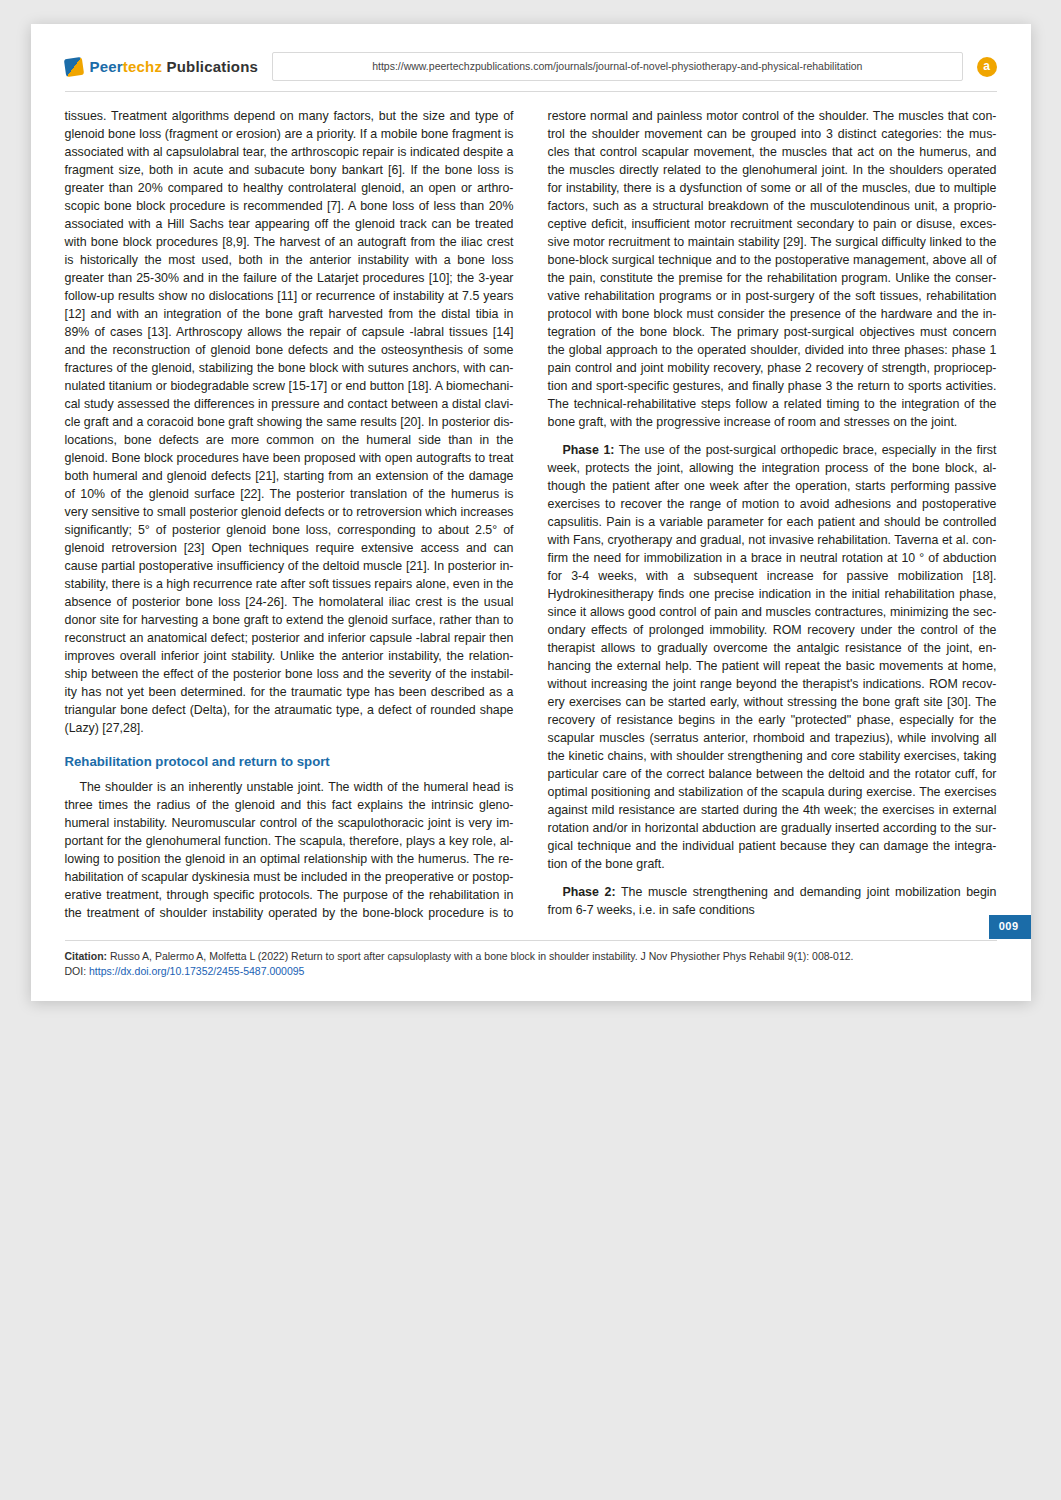Peer techz Publications
https://www.peertechzpublications.com/journals/journal-of-novel-physiotherapy-and-physical-rehabilitation
a
tissues. Treatment algorithms depend on many factors, but the size and type of glenoid bone loss (fragment or erosion) are a priority. If a mobile bone fragment is associated with al capsulolabral tear, the arthroscopic repair is indicated despite a fragment size, both in acute and subacute bony bankart [6]. If the bone loss is greater than 20% compared to healthy controlateral glenoid, an open or arthroscopic bone block procedure is recommended [7]. A bone loss of less than 20% associated with a Hill Sachs tear appearing off the glenoid track can be treated with bone block procedures [8,9]. The harvest of an autograft from the iliac crest is historically the most used, both in the anterior instability with a bone loss greater than 25-30% and in the failure of the Latarjet procedures [10]; the 3-year follow-up results show no dislocations [11] or recurrence of instability at 7.5 years [12] and with an integration of the bone graft harvested from the distal tibia in 89% of cases [13]. Arthroscopy allows the repair of capsule -labral tissues [14] and the reconstruction of glenoid bone defects and the osteosynthesis of some fractures of the glenoid, stabilizing the bone block with sutures anchors, with cannulated titanium or biodegradable screw [15-17] or end button [18]. A biomechanical study assessed the differences in pressure and contact between a distal clavicle graft and a coracoid bone graft showing the same results [20]. In posterior dislocations, bone defects are more common on the humeral side than in the glenoid. Bone block procedures have been proposed with open autografts to treat both humeral and glenoid defects [21], starting from an extension of the damage of 10% of the glenoid surface [22]. The posterior translation of the humerus is very sensitive to small posterior glenoid defects or to retroversion which increases significantly; 5° of posterior glenoid bone loss, corresponding to about 2.5° of glenoid retroversion [23] Open techniques require extensive access and can cause partial postoperative insufficiency of the deltoid muscle [21]. In posterior instability, there is a high recurrence rate after soft tissues repairs alone, even in the absence of posterior bone loss [24-26]. The homolateral iliac crest is the usual donor site for harvesting a bone graft to extend the glenoid surface, rather than to reconstruct an anatomical defect; posterior and inferior capsule -labral repair then improves overall inferior joint stability. Unlike the anterior instability, the relationship between the effect of the posterior bone loss and the severity of the instability has not yet been determined. for the traumatic type has been described as a triangular bone defect (Delta), for the atraumatic type, a defect of rounded shape (Lazy) [27,28].
Rehabilitation protocol and return to sport
The shoulder is an inherently unstable joint. The width of the humeral head is three times the radius of the glenoid and this fact explains the intrinsic glenohumeral instability. Neuromuscular control of the scapulothoracic joint is very important for the glenohumeral function. The scapula, therefore, plays a key role, allowing to position the glenoid in an optimal relationship with the humerus. The rehabilitation of scapular dyskinesia must be included in the preoperative or postoperative treatment, through specific protocols. The purpose of the rehabilitation in the treatment of shoulder instability operated by the bone-block procedure is to restore normal and painless motor control of the shoulder. The muscles that control the shoulder movement can be grouped into 3 distinct categories: the muscles that control scapular movement, the muscles that act on the humerus, and the muscles directly related to the glenohumeral joint. In the shoulders operated for instability, there is a dysfunction of some or all of the muscles, due to multiple factors, such as a structural breakdown of the musculotendinous unit, a proprioceptive deficit, insufficient motor recruitment secondary to pain or disuse, excessive motor recruitment to maintain stability [29]. The surgical difficulty linked to the bone-block surgical technique and to the postoperative management, above all of the pain, constitute the premise for the rehabilitation program. Unlike the conservative rehabilitation programs or in post-surgery of the soft tissues, rehabilitation protocol with bone block must consider the presence of the hardware and the integration of the bone block. The primary post-surgical objectives must concern the global approach to the operated shoulder, divided into three phases: phase 1 pain control and joint mobility recovery, phase 2 recovery of strength, proprioception and sport-specific gestures, and finally phase 3 the return to sports activities. The technical-rehabilitative steps follow a related timing to the integration of the bone graft, with the progressive increase of room and stresses on the joint.
Phase 1: The use of the post-surgical orthopedic brace, especially in the first week, protects the joint, allowing the integration process of the bone block, although the patient after one week after the operation, starts performing passive exercises to recover the range of motion to avoid adhesions and postoperative capsulitis. Pain is a variable parameter for each patient and should be controlled with Fans, cryotherapy and gradual, not invasive rehabilitation. Taverna et al. confirm the need for immobilization in a brace in neutral rotation at 10 ° of abduction for 3-4 weeks, with a subsequent increase for passive mobilization [18]. Hydrokinesitherapy finds one precise indication in the initial rehabilitation phase, since it allows good control of pain and muscles contractures, minimizing the secondary effects of prolonged immobility. ROM recovery under the control of the therapist allows to gradually overcome the antalgic resistance of the joint, enhancing the external help. The patient will repeat the basic movements at home, without increasing the joint range beyond the therapist's indications. ROM recovery exercises can be started early, without stressing the bone graft site [30]. The recovery of resistance begins in the early "protected" phase, especially for the scapular muscles (serratus anterior, rhomboid and trapezius), while involving all the kinetic chains, with shoulder strengthening and core stability exercises, taking particular care of the correct balance between the deltoid and the rotator cuff, for optimal positioning and stabilization of the scapula during exercise. The exercises against mild resistance are started during the 4th week; the exercises in external rotation and/or in horizontal abduction are gradually inserted according to the surgical technique and the individual patient because they can damage the integration of the bone graft.
Phase 2: The muscle strengthening and demanding joint mobilization begin from 6-7 weeks, i.e. in safe conditions
009
Citation: Russo A, Palermo A, Molfetta L (2022) Return to sport after capsuloplasty with a bone block in shoulder instability. J Nov Physiother Phys Rehabil 9(1): 008-012. DOI: https://dx.doi.org/10.17352/2455-5487.000095